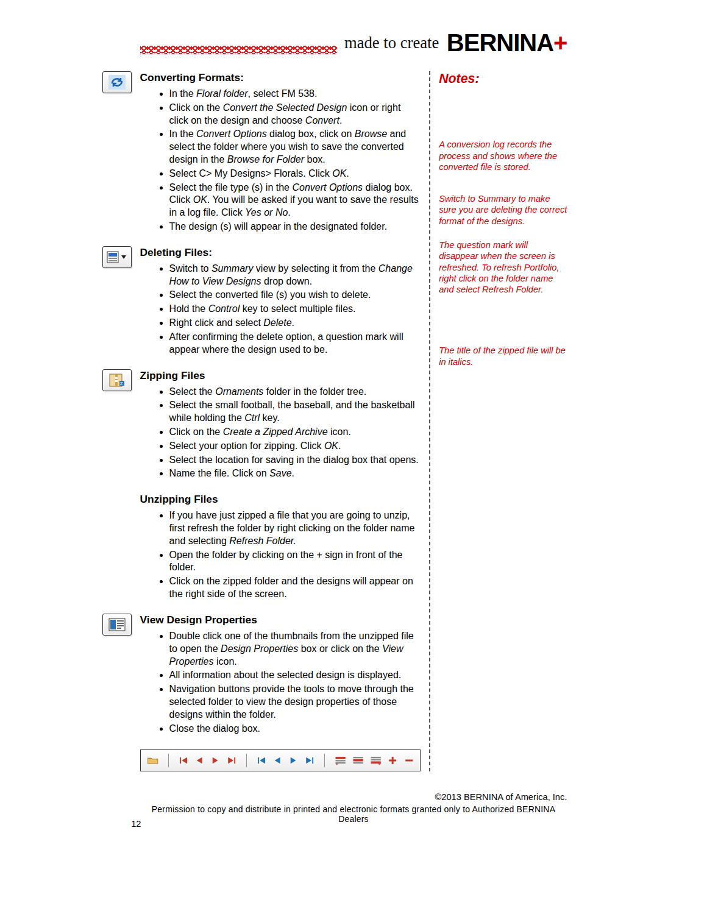made to create BERNINA+
Converting Formats:
In the Floral folder, select FM 538.
Click on the Convert the Selected Design icon or right click on the design and choose Convert.
In the Convert Options dialog box, click on Browse and select the folder where you wish to save the converted design in the Browse for Folder box.
Select C> My Designs> Florals. Click OK.
Select the file type (s) in the Convert Options dialog box. Click OK. You will be asked if you want to save the results in a log file. Click Yes or No.
The design (s) will appear in the designated folder.
Deleting Files:
Switch to Summary view by selecting it from the Change How to View Designs drop down.
Select the converted file (s) you wish to delete.
Hold the Control key to select multiple files.
Right click and select Delete.
After confirming the delete option, a question mark will appear where the design used to be.
Z
Zipping Files
Select the Ornaments folder in the folder tree.
Select the small football, the baseball, and the basketball while holding the Ctrl key.
Click on the Create a Zipped Archive icon.
Select your option for zipping. Click OK.
Select the location for saving in the dialog box that opens.
Name the file. Click on Save.
Unzipping Files
If you have just zipped a file that you are going to unzip, first refresh the folder by right clicking on the folder name and selecting Refresh Folder.
Open the folder by clicking on the + sign in front of the folder.
Click on the zipped folder and the designs will appear on the right side of the screen.
View Design Properties
Double click one of the thumbnails from the unzipped file to open the Design Properties box or click on the View Properties icon.
All information about the selected design is displayed.
Navigation buttons provide the tools to move through the selected folder to view the design properties of those designs within the folder.
Close the dialog box.
Notes:
A conversion log records the process and shows where the converted file is stored.
Switch to Summary to make sure you are deleting the correct format of the designs.
The question mark will disappear when the screen is refreshed. To refresh Portfolio, right click on the folder name and select Refresh Folder.
The title of the zipped file will be in italics.
©2013 BERNINA of America, Inc.
Permission to copy and distribute in printed and electronic formats granted only to Authorized BERNINA Dealers
12